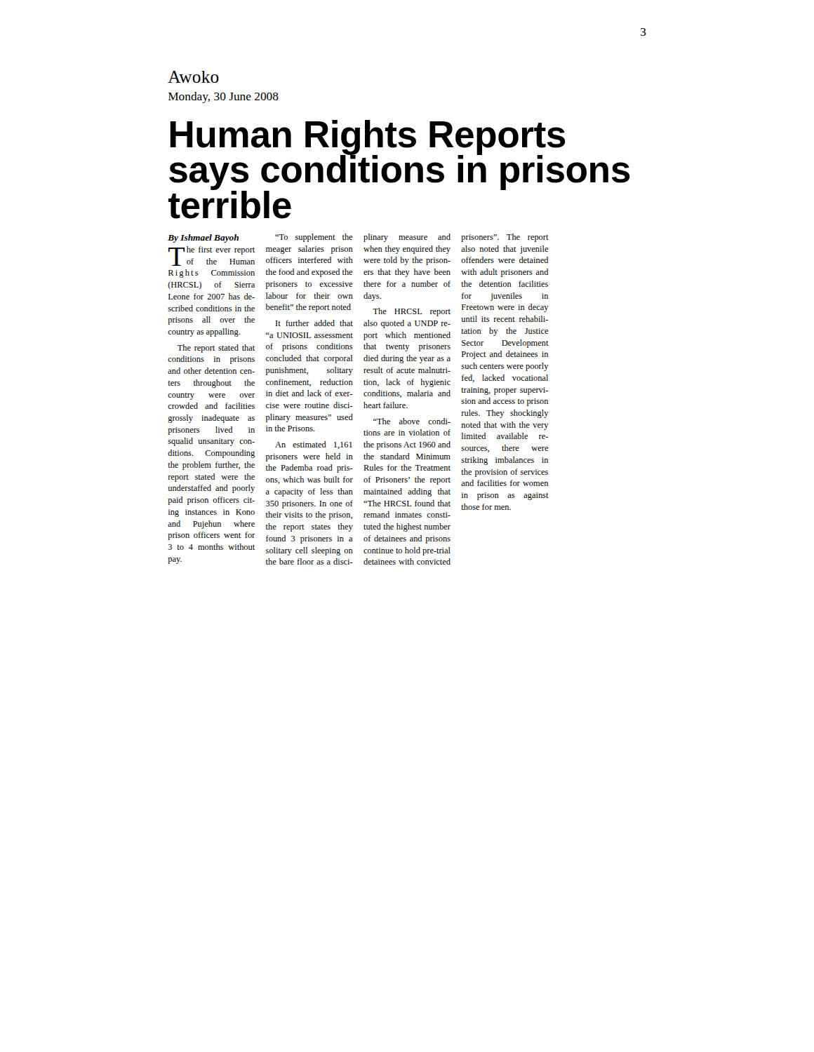3
Awoko
Monday, 30 June 2008
Human Rights Reports says conditions in prisons terrible
By Ishmael Bayoh
The first ever report of the Human Rights Commission (HRCSL) of Sierra Leone for 2007 has described conditions in the prisons all over the country as appalling.
The report stated that conditions in prisons and other detention centers throughout the country were over crowded and facilities grossly inadequate as prisoners lived in squalid unsanitary conditions. Compounding the problem further, the report stated were the understaffed and poorly paid prison officers citing instances in Kono and Pujehun where prison officers went for 3 to 4 months without pay.
“To supplement the meager salaries prison officers interfered with the food and exposed the prisoners to excessive labour for their own benefit” the report noted
It further added that “a UNIOSIL assessment of prisons conditions concluded that corporal punishment, solitary confinement, reduction in diet and lack of exercise were routine disciplinary measures” used in the Prisons.
An estimated 1,161 prisoners were held in the Pademba road prisons, which was built for a capacity of less than 350 prisoners. In one of their visits to the prison, the report states they found 3 prisoners in a solitary cell sleeping on the bare floor as a disciplinary measure and when they enquired they were told by the prisoners that they have been there for a number of days.
The HRCSL report also quoted a UNDP report which mentioned that twenty prisoners died during the year as a result of acute malnutrition, lack of hygienic conditions, malaria and heart failure.
“The above conditions are in violation of the prisons Act 1960 and the standard Minimum Rules for the Treatment of Prisoners’ the report maintained adding that “The HRCSL found that remand inmates constituted the highest number of detainees and prisons continue to hold pre-trial detainees with convicted prisoners”. The report also noted that juvenile offenders were detained with adult prisoners and the detention facilities for juveniles in Freetown were in decay until its recent rehabilitation by the Justice Sector Development Project and detainees in such centers were poorly fed, lacked vocational training, proper supervision and access to prison rules. They shockingly noted that with the very limited available resources, there were striking imbalances in the provision of services and facilities for women in prison as against those for men.